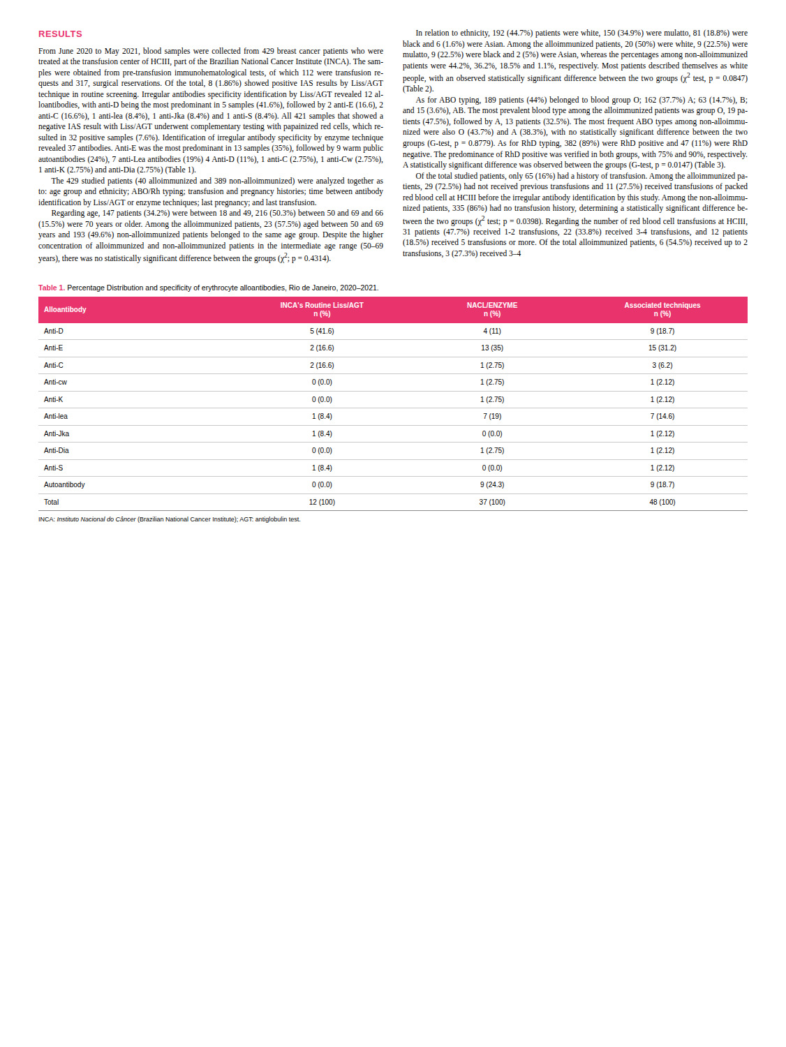RESULTS
From June 2020 to May 2021, blood samples were collected from 429 breast cancer patients who were treated at the transfusion center of HCIII, part of the Brazilian National Cancer Institute (INCA). The samples were obtained from pre-transfusion immunohematological tests, of which 112 were transfusion requests and 317, surgical reservations. Of the total, 8 (1.86%) showed positive IAS results by Liss/AGT technique in routine screening. Irregular antibodies specificity identification by Liss/AGT revealed 12 alloantibodies, with anti-D being the most predominant in 5 samples (41.6%), followed by 2 anti-E (16.6), 2 anti-C (16.6%), 1 anti-lea (8.4%), 1 anti-Jka (8.4%) and 1 anti-S (8.4%). All 421 samples that showed a negative IAS result with Liss/AGT underwent complementary testing with papainized red cells, which resulted in 32 positive samples (7.6%). Identification of irregular antibody specificity by enzyme technique revealed 37 antibodies. Anti-E was the most predominant in 13 samples (35%), followed by 9 warm public autoantibodies (24%), 7 anti-Lea antibodies (19%) 4 Anti-D (11%), 1 anti-C (2.75%), 1 anti-Cw (2.75%), 1 anti-K (2.75%) and anti-Dia (2.75%) (Table 1).
The 429 studied patients (40 alloimmunized and 389 non-alloimmunized) were analyzed together as to: age group and ethnicity; ABO/Rh typing; transfusion and pregnancy histories; time between antibody identification by Liss/AGT or enzyme techniques; last pregnancy; and last transfusion.
Regarding age, 147 patients (34.2%) were between 18 and 49, 216 (50.3%) between 50 and 69 and 66 (15.5%) were 70 years or older. Among the alloimmunized patients, 23 (57.5%) aged between 50 and 69 years and 193 (49.6%) non-alloimmunized patients belonged to the same age group. Despite the higher concentration of alloimmunized and non-alloimmunized patients in the intermediate age range (50–69 years), there was no statistically significant difference between the groups (χ2; p = 0.4314).
In relation to ethnicity, 192 (44.7%) patients were white, 150 (34.9%) were mulatto, 81 (18.8%) were black and 6 (1.6%) were Asian. Among the alloimmunized patients, 20 (50%) were white, 9 (22.5%) were mulatto, 9 (22.5%) were black and 2 (5%) were Asian, whereas the percentages among non-alloimmunized patients were 44.2%, 36.2%, 18.5% and 1.1%, respectively. Most patients described themselves as white people, with an observed statistically significant difference between the two groups (χ2 test, p = 0.0847) (Table 2).
As for ABO typing, 189 patients (44%) belonged to blood group O; 162 (37.7%) A; 63 (14.7%), B; and 15 (3.6%), AB. The most prevalent blood type among the alloimmunized patients was group O, 19 patients (47.5%), followed by A, 13 patients (32.5%). The most frequent ABO types among non-alloimmunized were also O (43.7%) and A (38.3%), with no statistically significant difference between the two groups (G-test, p = 0.8779). As for RhD typing, 382 (89%) were RhD positive and 47 (11%) were RhD negative. The predominance of RhD positive was verified in both groups, with 75% and 90%, respectively. A statistically significant difference was observed between the groups (G-test, p = 0.0147) (Table 3).
Of the total studied patients, only 65 (16%) had a history of transfusion. Among the alloimmunized patients, 29 (72.5%) had not received previous transfusions and 11 (27.5%) received transfusions of packed red blood cell at HCIII before the irregular antibody identification by this study. Among the non-alloimmunized patients, 335 (86%) had no transfusion history, determining a statistically significant difference between the two groups (χ2 test; p = 0.0398). Regarding the number of red blood cell transfusions at HCIII, 31 patients (47.7%) received 1-2 transfusions, 22 (33.8%) received 3-4 transfusions, and 12 patients (18.5%) received 5 transfusions or more. Of the total alloimmunized patients, 6 (54.5%) received up to 2 transfusions, 3 (27.3%) received 3–4
Table 1. Percentage Distribution and specificity of erythrocyte alloantibodies, Rio de Janeiro, 2020–2021.
| Alloantibody | INCA's Routine Liss/AGT n (%) | NACL/ENZYME n (%) | Associated techniques n (%) |
| --- | --- | --- | --- |
| Anti-D | 5 (41.6) | 4 (11) | 9 (18.7) |
| Anti-E | 2 (16.6) | 13 (35) | 15 (31.2) |
| Anti-C | 2 (16.6) | 1 (2.75) | 3 (6.2) |
| Anti-cw | 0 (0.0) | 1 (2.75) | 1 (2.12) |
| Anti-K | 0 (0.0) | 1 (2.75) | 1 (2.12) |
| Anti-lea | 1 (8.4) | 7 (19) | 7 (14.6) |
| Anti-Jka | 1 (8.4) | 0 (0.0) | 1 (2.12) |
| Anti-Dia | 0 (0.0) | 1 (2.75) | 1 (2.12) |
| Anti-S | 1 (8.4) | 0 (0.0) | 1 (2.12) |
| Autoantibody | 0 (0.0) | 9 (24.3) | 9 (18.7) |
| Total | 12 (100) | 37 (100) | 48 (100) |
INCA: Instituto Nacional do Câncer (Brazilian National Cancer Institute); AGT: antiglobulin test.